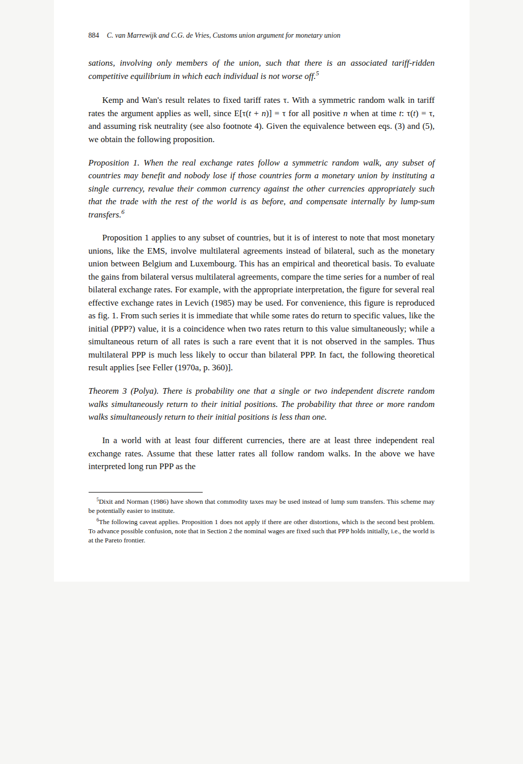884 C. van Marrewijk and C.G. de Vries, Customs union argument for monetary union
sations, involving only members of the union, such that there is an associated tariff-ridden competitive equilibrium in which each individual is not worse off.5
Kemp and Wan's result relates to fixed tariff rates τ. With a symmetric random walk in tariff rates the argument applies as well, since E[τ(t + n)] = τ for all positive n when at time t: τ(t) = τ, and assuming risk neutrality (see also footnote 4). Given the equivalence between eqs. (3) and (5), we obtain the following proposition.
Proposition 1. When the real exchange rates follow a symmetric random walk, any subset of countries may benefit and nobody lose if those countries form a monetary union by instituting a single currency, revalue their common currency against the other currencies appropriately such that the trade with the rest of the world is as before, and compensate internally by lump-sum transfers.6
Proposition 1 applies to any subset of countries, but it is of interest to note that most monetary unions, like the EMS, involve multilateral agreements instead of bilateral, such as the monetary union between Belgium and Luxembourg. This has an empirical and theoretical basis. To evaluate the gains from bilateral versus multilateral agreements, compare the time series for a number of real bilateral exchange rates. For example, with the appropriate interpretation, the figure for several real effective exchange rates in Levich (1985) may be used. For convenience, this figure is reproduced as fig. 1. From such series it is immediate that while some rates do return to specific values, like the initial (PPP?) value, it is a coincidence when two rates return to this value simultaneously; while a simultaneous return of all rates is such a rare event that it is not observed in the samples. Thus multilateral PPP is much less likely to occur than bilateral PPP. In fact, the following theoretical result applies [see Feller (1970a, p. 360)].
Theorem 3 (Polya). There is probability one that a single or two independent discrete random walks simultaneously return to their initial positions. The probability that three or more random walks simultaneously return to their initial positions is less than one.
In a world with at least four different currencies, there are at least three independent real exchange rates. Assume that these latter rates all follow random walks. In the above we have interpreted long run PPP as the
5Dixit and Norman (1986) have shown that commodity taxes may be used instead of lump sum transfers. This scheme may be potentially easier to institute.
6The following caveat applies. Proposition 1 does not apply if there are other distortions, which is the second best problem. To advance possible confusion, note that in Section 2 the nominal wages are fixed such that PPP holds initially, i.e., the world is at the Pareto frontier.